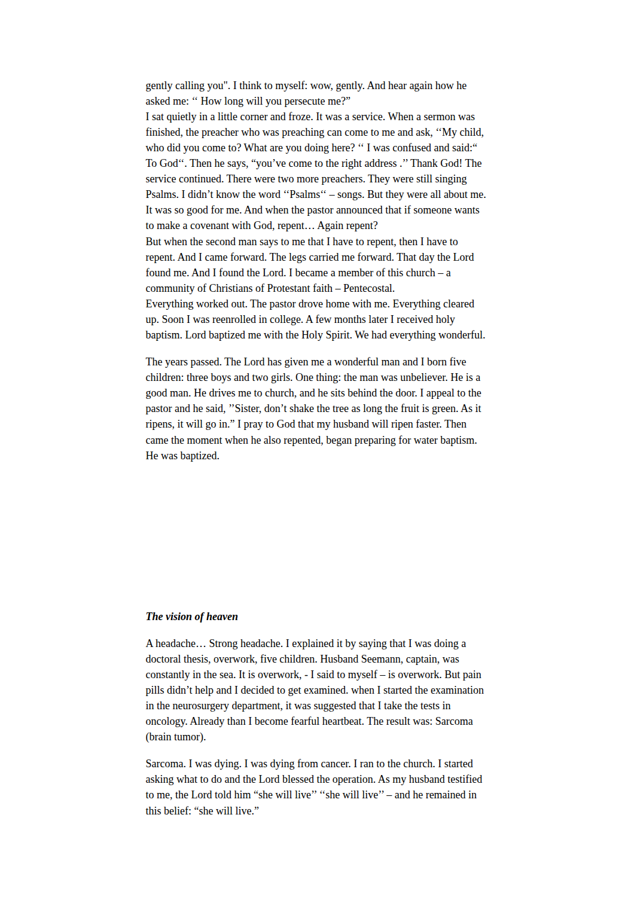gently calling you". I think to myself: wow, gently. And hear again how he asked me: ‘‘ How long will you persecute me?”
I sat quietly in a little corner and froze. It was a service. When a sermon was finished, the preacher who was preaching can come to me and ask, ‘‘My child, who did you come to? What are you doing here? ‘‘ I was confused and said:“ To God‘‘. Then he says, “you’ve come to the right address .’’ Thank God! The service continued. There were two more preachers. They were still singing Psalms. I didn’t know the word ‘‘Psalms‘‘ – songs. But they were all about me. It was so good for me. And when the pastor announced that if someone wants to make a covenant with God, repent… Again repent?
But when the second man says to me that I have to repent, then I have to repent. And I came forward. The legs carried me forward. That day the Lord found me. And I found the Lord. I became a member of this church – a community of Christians of Protestant faith – Pentecostal.
Everything worked out. The pastor drove home with me. Everything cleared up. Soon I was reenrolled in college. A few months later I received holy baptism. Lord baptized me with the Holy Spirit. We had everything wonderful.
The years passed. The Lord has given me a wonderful man and I born five children: three boys and two girls. One thing: the man was unbeliever. He is a good man. He drives me to church, and he sits behind the door. I appeal to the pastor and he said, ’’Sister, don’t shake the tree as long the fruit is green. As it ripens, it will go in.” I pray to God that my husband will ripen faster. Then came the moment when he also repented, began preparing for water baptism. He was baptized.
The vision of heaven
A headache… Strong headache. I explained it by saying that I was doing a doctoral thesis, overwork, five children. Husband Seemann, captain, was constantly in the sea. It is overwork, - I said to myself – is overwork. But pain pills didn’t help and I decided to get examined. when I started the examination in the neurosurgery department, it was suggested that I take the tests in oncology. Already than I become fearful heartbeat. The result was: Sarcoma (brain tumor).
Sarcoma. I was dying. I was dying from cancer. I ran to the church. I started asking what to do and the Lord blessed the operation. As my husband testified to me, the Lord told him “she will live’’ ‘‘she will live’’ – and he remained in this belief: “she will live.”